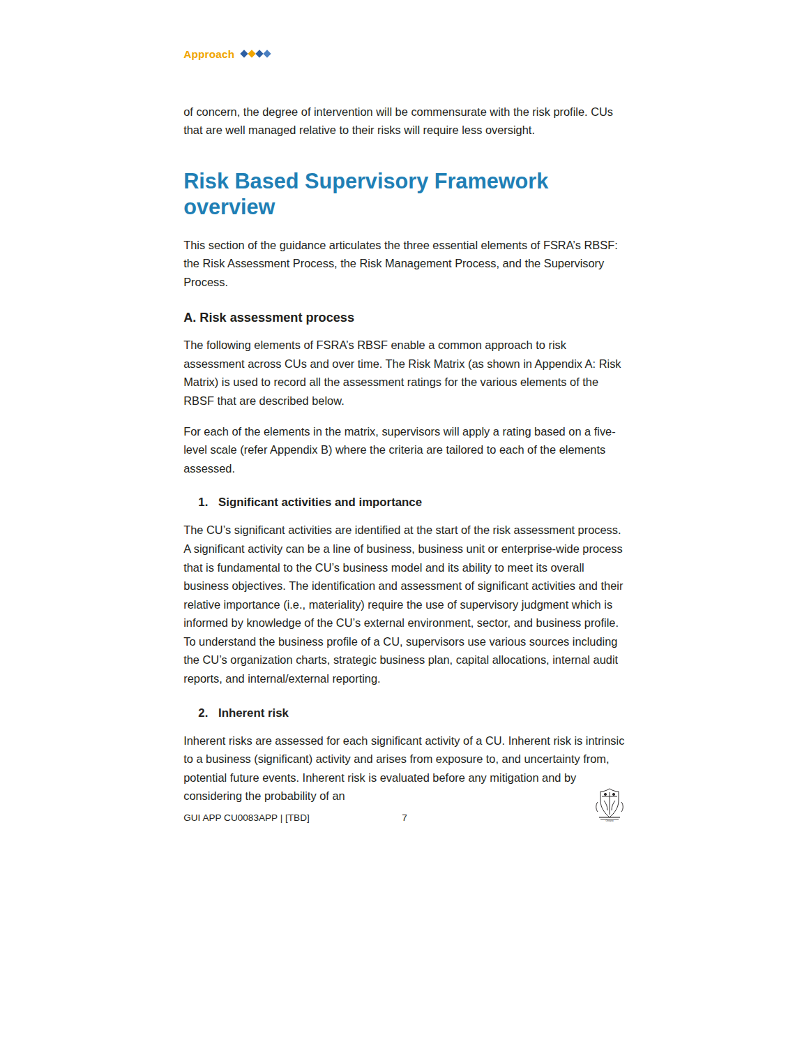Approach
of concern, the degree of intervention will be commensurate with the risk profile. CUs that are well managed relative to their risks will require less oversight.
Risk Based Supervisory Framework overview
This section of the guidance articulates the three essential elements of FSRA’s RBSF: the Risk Assessment Process, the Risk Management Process, and the Supervisory Process.
A. Risk assessment process
The following elements of FSRA’s RBSF enable a common approach to risk assessment across CUs and over time. The Risk Matrix (as shown in Appendix A: Risk Matrix) is used to record all the assessment ratings for the various elements of the RBSF that are described below.
For each of the elements in the matrix, supervisors will apply a rating based on a five-level scale (refer Appendix B) where the criteria are tailored to each of the elements assessed.
1. Significant activities and importance
The CU’s significant activities are identified at the start of the risk assessment process. A significant activity can be a line of business, business unit or enterprise-wide process that is fundamental to the CU’s business model and its ability to meet its overall business objectives. The identification and assessment of significant activities and their relative importance (i.e., materiality) require the use of supervisory judgment which is informed by knowledge of the CU’s external environment, sector, and business profile. To understand the business profile of a CU, supervisors use various sources including the CU’s organization charts, strategic business plan, capital allocations, internal audit reports, and internal/external reporting.
2. Inherent risk
Inherent risks are assessed for each significant activity of a CU. Inherent risk is intrinsic to a business (significant) activity and arises from exposure to, and uncertainty from, potential future events. Inherent risk is evaluated before any mitigation and by considering the probability of an
GUI APP CU0083APP | [TBD]
7
Ontario